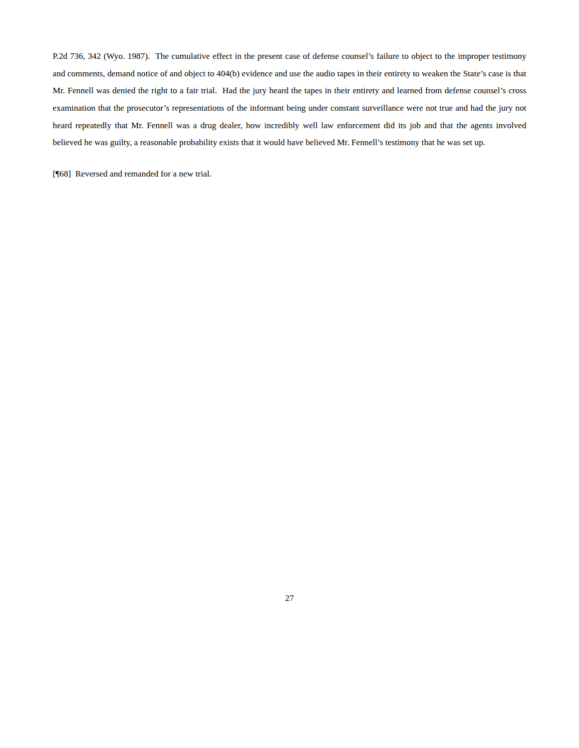P.2d 736, 342 (Wyo. 1987). The cumulative effect in the present case of defense counsel’s failure to object to the improper testimony and comments, demand notice of and object to 404(b) evidence and use the audio tapes in their entirety to weaken the State’s case is that Mr. Fennell was denied the right to a fair trial. Had the jury heard the tapes in their entirety and learned from defense counsel’s cross examination that the prosecutor’s representations of the informant being under constant surveillance were not true and had the jury not heard repeatedly that Mr. Fennell was a drug dealer, how incredibly well law enforcement did its job and that the agents involved believed he was guilty, a reasonable probability exists that it would have believed Mr. Fennell’s testimony that he was set up.
[¶68] Reversed and remanded for a new trial.
27